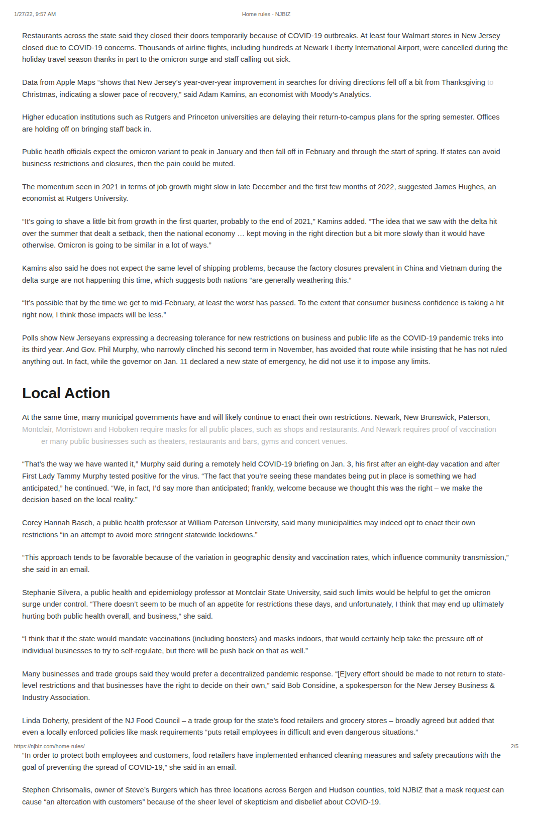1/27/22, 9:57 AM Home rules - NJBIZ
Restaurants across the state said they closed their doors temporarily because of COVID-19 outbreaks. At least four Walmart stores in New Jersey closed due to COVID-19 concerns. Thousands of airline flights, including hundreds at Newark Liberty International Airport, were cancelled during the holiday travel season thanks in part to the omicron surge and staff calling out sick.
Data from Apple Maps “shows that New Jersey’s year-over-year improvement in searches for driving directions fell off a bit from Thanksgiving to Christmas, indicating a slower pace of recovery,” said Adam Kamins, an economist with Moody’s Analytics.
Higher education institutions such as Rutgers and Princeton universities are delaying their return-to-campus plans for the spring semester. Offices are holding off on bringing staff back in.
Public heatlh officials expect the omicron variant to peak in January and then fall off in February and through the start of spring. If states can avoid business restrictions and closures, then the pain could be muted.
The momentum seen in 2021 in terms of job growth might slow in late December and the first few months of 2022, suggested James Hughes, an economist at Rutgers University.
“It’s going to shave a little bit from growth in the first quarter, probably to the end of 2021,” Kamins added. “The idea that we saw with the delta hit over the summer that dealt a setback, then the national economy … kept moving in the right direction but a bit more slowly than it would have otherwise. Omicron is going to be similar in a lot of ways.”
Kamins also said he does not expect the same level of shipping problems, because the factory closures prevalent in China and Vietnam during the delta surge are not happening this time, which suggests both nations “are generally weathering this.”
“It’s possible that by the time we get to mid-February, at least the worst has passed. To the extent that consumer business confidence is taking a hit right now, I think those impacts will be less.”
Polls show New Jerseyans expressing a decreasing tolerance for new restrictions on business and public life as the COVID-19 pandemic treks into its third year. And Gov. Phil Murphy, who narrowly clinched his second term in November, has avoided that route while insisting that he has not ruled anything out. In fact, while the governor on Jan. 11 declared a new state of emergency, he did not use it to impose any limits.
Local Action
At the same time, many municipal governments have and will likely continue to enact their own restrictions. Newark, New Brunswick, Paterson, Montclair, Morristown and Hoboken require masks for all public places, such as shops and restaurants. And Newark requires proof of vaccination
er many public businesses such as theaters, restaurants and bars, gyms and concert venues.
“That’s the way we have wanted it,” Murphy said during a remotely held COVID-19 briefing on Jan. 3, his first after an eight-day vacation and after First Lady Tammy Murphy tested positive for the virus. “The fact that you’re seeing these mandates being put in place is something we had anticipated,” he continued. “We, in fact, I’d say more than anticipated; frankly, welcome because we thought this was the right – we make the decision based on the local reality.”
Corey Hannah Basch, a public health professor at William Paterson University, said many municipalities may indeed opt to enact their own restrictions “in an attempt to avoid more stringent statewide lockdowns.”
“This approach tends to be favorable because of the variation in geographic density and vaccination rates, which influence community transmission,” she said in an email.
Stephanie Silvera, a public health and epidemiology professor at Montclair State University, said such limits would be helpful to get the omicron surge under control. “There doesn’t seem to be much of an appetite for restrictions these days, and unfortunately, I think that may end up ultimately hurting both public health overall, and business,” she said.
“I think that if the state would mandate vaccinations (including boosters) and masks indoors, that would certainly help take the pressure off of individual businesses to try to self-regulate, but there will be push back on that as well.”
Many businesses and trade groups said they would prefer a decentralized pandemic response. “[E]very effort should be made to not return to state-level restrictions and that businesses have the right to decide on their own,” said Bob Considine, a spokesperson for the New Jersey Business & Industry Association.
Linda Doherty, president of the NJ Food Council – a trade group for the state’s food retailers and grocery stores – broadly agreed but added that even a locally enforced policies like mask requirements “puts retail employees in difficult and even dangerous situations.”
“In order to protect both employees and customers, food retailers have implemented enhanced cleaning measures and safety precautions with the goal of preventing the spread of COVID-19,” she said in an email.
Stephen Chrisomalis, owner of Steve’s Burgers which has three locations across Bergen and Hudson counties, told NJBIZ that a mask request can cause “an altercation with customers” because of the sheer level of skepticism and disbelief about COVID-19.
https://njbiz.com/home-rules/ 2/5